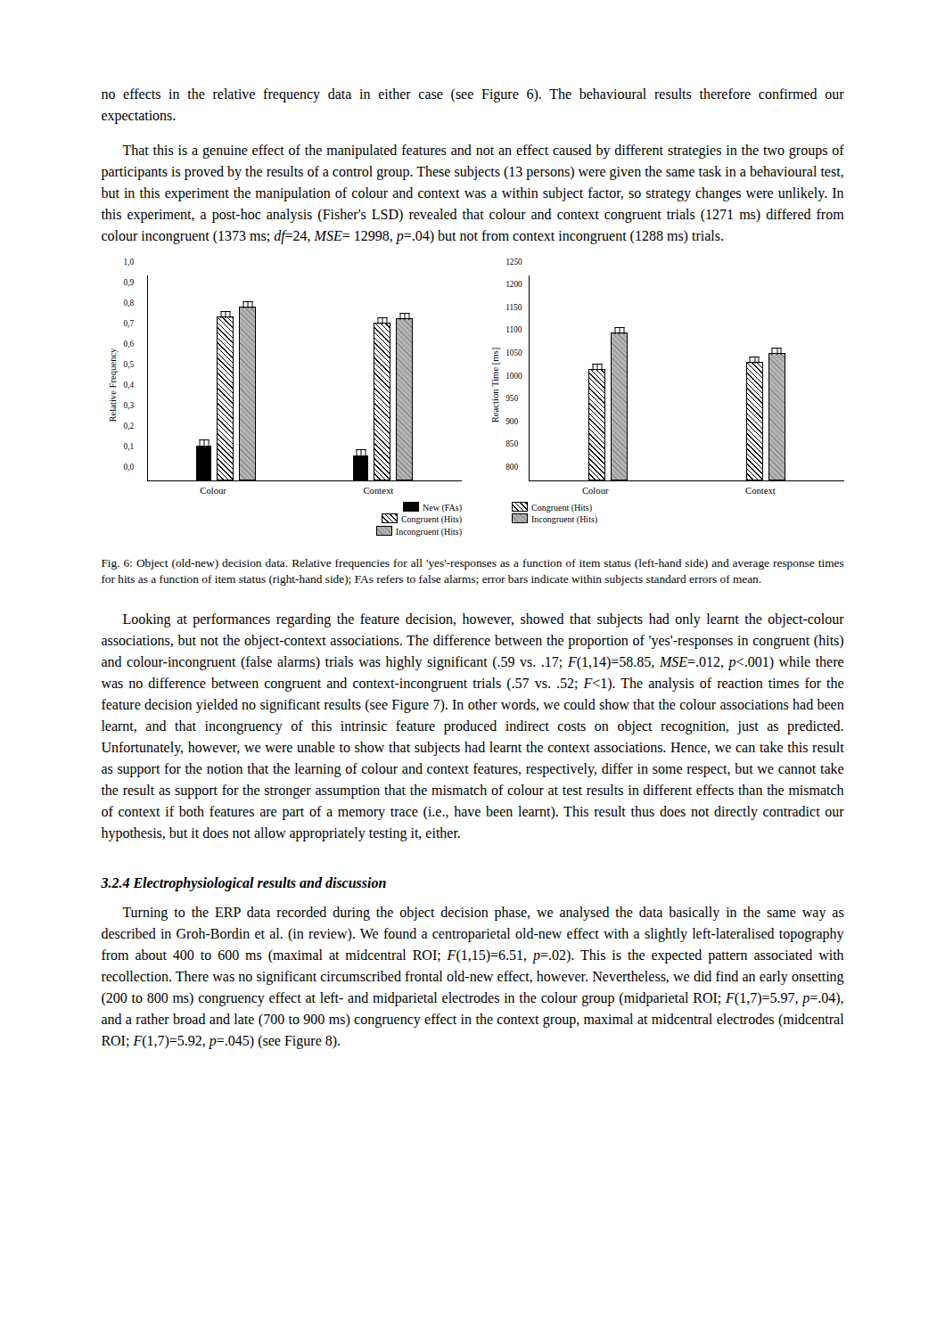no effects in the relative frequency data in either case (see Figure 6). The behavioural results therefore confirmed our expectations.
That this is a genuine effect of the manipulated features and not an effect caused by different strategies in the two groups of participants is proved by the results of a control group. These subjects (13 persons) were given the same task in a behavioural test, but in this experiment the manipulation of colour and context was a within subject factor, so strategy changes were unlikely. In this experiment, a post-hoc analysis (Fisher's LSD) revealed that colour and context congruent trials (1271 ms) differed from colour incongruent (1373 ms; df=24, MSE= 12998, p=.04) but not from context incongruent (1288 ms) trials.
Relative Frequency 1,0 0,9 0,8 0,7 0,6 0,5 0,4 0,3 0,2 0,1 0,0
Colour Context
New (FAs)
Congruent (Hits)
Incongruent (Hits)
Reaction Time [ms] 1250 1200 1150 1100 1050 1000 950 900 850 800
Colour Context
Congruent (Hits)
Incongruent (Hits)
Fig. 6: Object (old-new) decision data. Relative frequencies for all 'yes'-responses as a function of item status (left-hand side) and average response times for hits as a function of item status (right-hand side); FAs refers to false alarms; error bars indicate within subjects standard errors of mean.
Looking at performances regarding the feature decision, however, showed that subjects had only learnt the object-colour associations, but not the object-context associations. The difference between the proportion of 'yes'-responses in congruent (hits) and colour-incongruent (false alarms) trials was highly significant (.59 vs. .17; F(1,14)=58.85, MSE=.012, p<.001) while there was no difference between congruent and context-incongruent trials (.57 vs. .52; F<1). The analysis of reaction times for the feature decision yielded no significant results (see Figure 7). In other words, we could show that the colour associations had been learnt, and that incongruency of this intrinsic feature produced indirect costs on object recognition, just as predicted. Unfortunately, however, we were unable to show that subjects had learnt the context associations. Hence, we can take this result as support for the notion that the learning of colour and context features, respectively, differ in some respect, but we cannot take the result as support for the stronger assumption that the mismatch of colour at test results in different effects than the mismatch of context if both features are part of a memory trace (i.e., have been learnt). This result thus does not directly contradict our hypothesis, but it does not allow appropriately testing it, either.
3.2.4 Electrophysiological results and discussion
Turning to the ERP data recorded during the object decision phase, we analysed the data basically in the same way as described in Groh-Bordin et al. (in review). We found a centroparietal old-new effect with a slightly left-lateralised topography from about 400 to 600 ms (maximal at midcentral ROI; F(1,15)=6.51, p=.02). This is the expected pattern associated with recollection. There was no significant circumscribed frontal old-new effect, however. Nevertheless, we did find an early onsetting (200 to 800 ms) congruency effect at left- and midparietal electrodes in the colour group (midparietal ROI; F(1,7)=5.97, p=.04), and a rather broad and late (700 to 900 ms) congruency effect in the context group, maximal at midcentral electrodes (midcentral ROI; F(1,7)=5.92, p=.045) (see Figure 8).